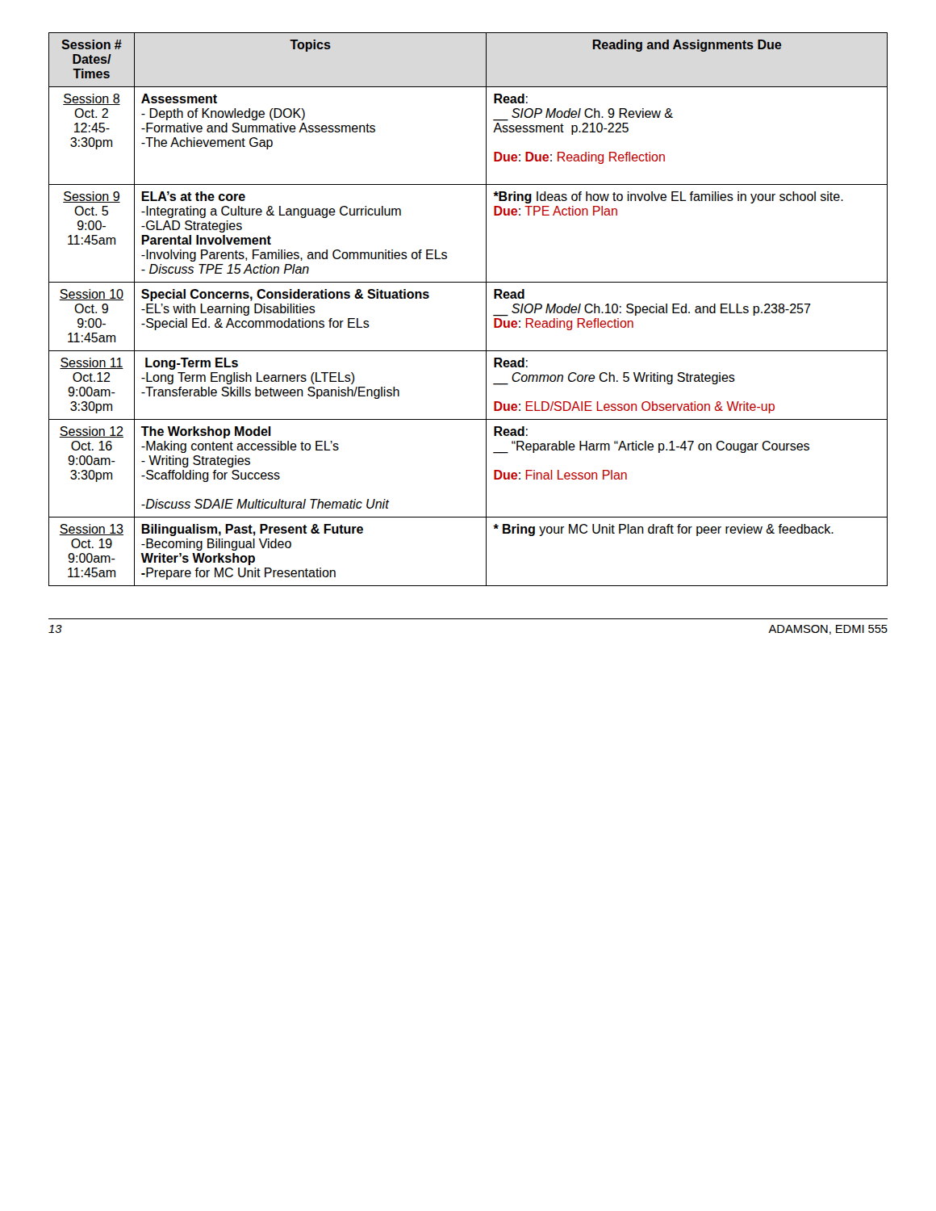| Session # Dates/ Times | Topics | Reading and Assignments Due |
| --- | --- | --- |
| Session 8 Oct. 2 12:45- 3:30pm | Assessment - Depth of Knowledge (DOK) -Formative and Summative Assessments -The Achievement Gap | Read : __ SIOP Model Ch. 9 Review & Assessment p.210-225 Due : Due : Reading Reflection |
| Session 9 Oct. 5 9:00- 11:45am | ELA’s at the core -Integrating a Culture & Language Curriculum -GLAD Strategies Parental Involvement -Involving Parents, Families, and Communities of ELs - Discuss TPE 15 Action Plan | *Bring Ideas of how to involve EL families in your school site. Due : TPE Action Plan |
| Session 10 Oct. 9 9:00- 11:45am | Special Concerns, Considerations & Situations -EL’s with Learning Disabilities -Special Ed. & Accommodations for ELs | Read __ SIOP Model Ch.10: Special Ed. and ELLs p.238-257 Due : Reading Reflection |
| Session 11 Oct.12 9:00am- 3:30pm | Long-Term ELs -Long Term English Learners (LTELs) -Transferable Skills between Spanish/English | Read : __ Common Core Ch. 5 Writing Strategies Due : ELD/SDAIE Lesson Observation & Write-up |
| Session 12 Oct. 16 9:00am- 3:30pm | The Workshop Model -Making content accessible to EL’s - Writing Strategies -Scaffolding for Success - Discuss SDAIE Multicultural Thematic Unit | Read : __ “Reparable Harm “Article p.1-47 on Cougar Courses Due : Final Lesson Plan |
| Session 13 Oct. 19 9:00am- 11:45am | Bilingualism, Past, Present & Future -Becoming Bilingual Video Writer’s Workshop - Prepare for MC Unit Presentation | * Bring your MC Unit Plan draft for peer review & feedback. |
13 ADAMSON, EDMI 555